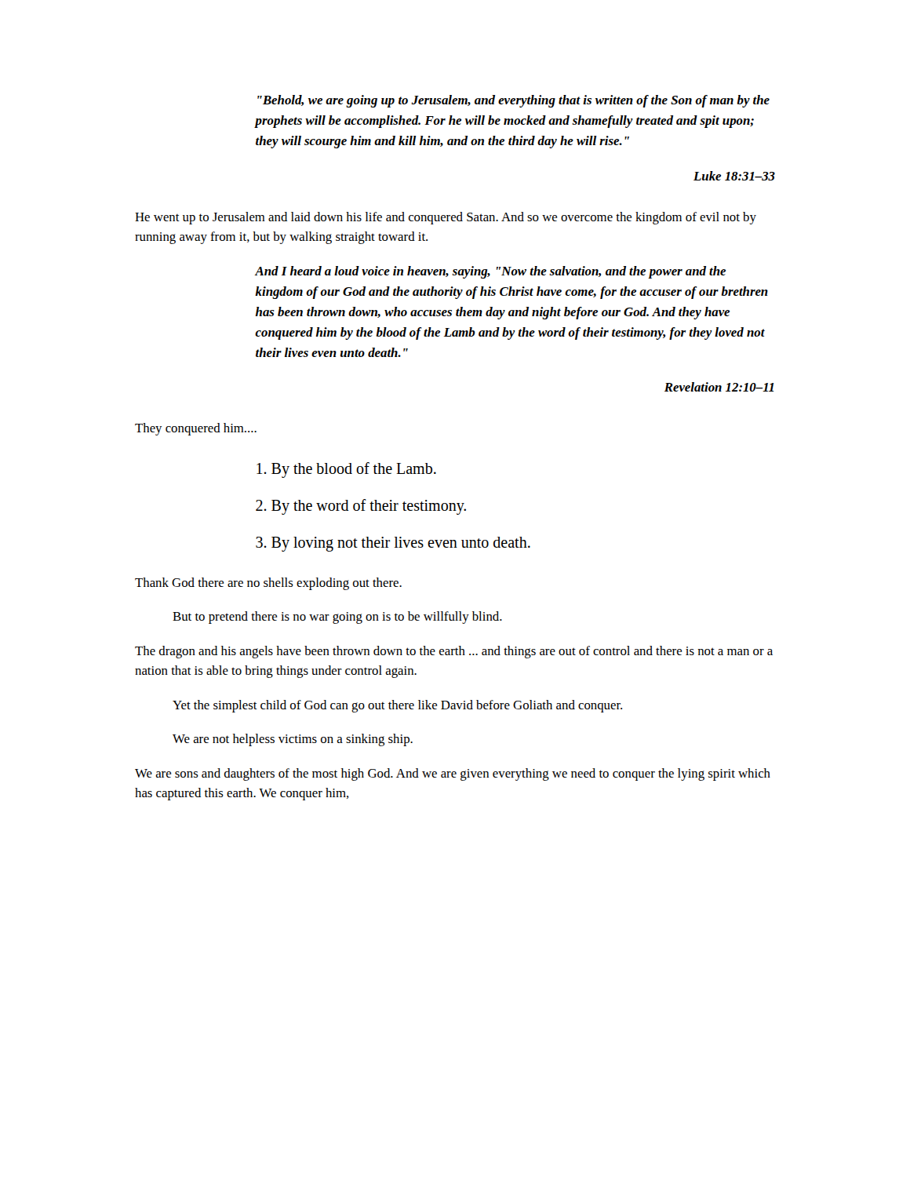"Behold, we are going up to Jerusalem, and everything that is written of the Son of man by the prophets will be accomplished. For he will be mocked and shamefully treated and spit upon; they will scourge him and kill him, and on the third day he will rise."
Luke 18:31–33
He went up to Jerusalem and laid down his life and conquered Satan. And so we overcome the kingdom of evil not by running away from it, but by walking straight toward it.
And I heard a loud voice in heaven, saying, "Now the salvation, and the power and the kingdom of our God and the authority of his Christ have come, for the accuser of our brethren has been thrown down, who accuses them day and night before our God. And they have conquered him by the blood of the Lamb and by the word of their testimony, for they loved not their lives even unto death."
Revelation 12:10–11
They conquered him....
1. By the blood of the Lamb.
2. By the word of their testimony.
3. By loving not their lives even unto death.
Thank God there are no shells exploding out there.
But to pretend there is no war going on is to be willfully blind.
The dragon and his angels have been thrown down to the earth ... and things are out of control and there is not a man or a nation that is able to bring things under control again.
Yet the simplest child of God can go out there like David before Goliath and conquer.
We are not helpless victims on a sinking ship.
We are sons and daughters of the most high God. And we are given everything we need to conquer the lying spirit which has captured this earth. We conquer him,